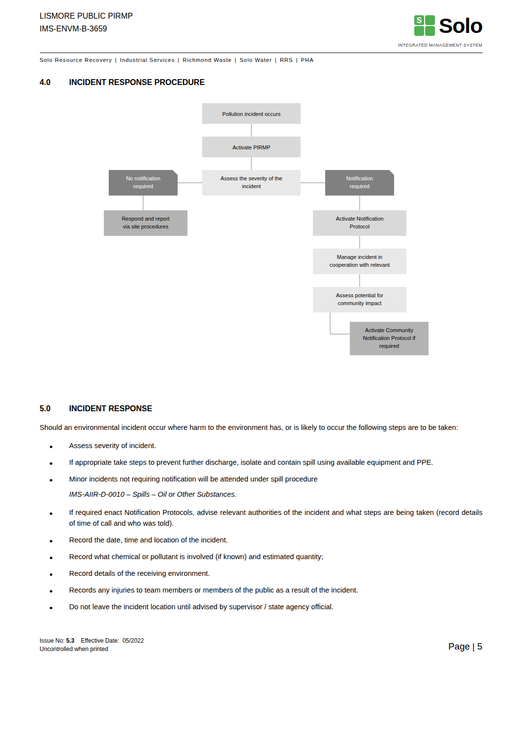LISMORE PUBLIC PIRMP
IMS-ENVM-B-3659
S Solo
INTEGRATED MANAGEMENT SYSTEM
Solo Resource Recovery|Industrial Services|Richmond Waste|Solo Water|RRS|PHA
4.0 INCIDENT RESPONSE PROCEDURE
Pollution incident occurs Activate PIRMP Assess the severity of the incident No notification required Respond and report via site procedures Notification required Activate Notification Protocol Manage incident in cooperation with relevant Assess potential for community impact Activate Community Notification Protocol if required
5.0 INCIDENT RESPONSE
Should an environmental incident occur where harm to the environment has, or is likely to occur the following steps are to be taken:
Assess severity of incident.
If appropriate take steps to prevent further discharge, isolate and contain spill using available equipment and PPE.
Minor incidents not requiring notification will be attended under spill procedure
IMS-AIIR-D-0010 – Spills – Oil or Other Substances.
If required enact Notification Protocols, advise relevant authorities of the incident and what steps are being taken (record details of time of call and who was told).
Record the date, time and location of the incident.
Record what chemical or pollutant is involved (if known) and estimated quantity;
Record details of the receiving environment.
Records any injuries to team members or members of the public as a result of the incident.
Do not leave the incident location until advised by supervisor / state agency official.
Issue No: 5.3 Effective Date: 05/2022
Uncontrolled when printed
Page | 5